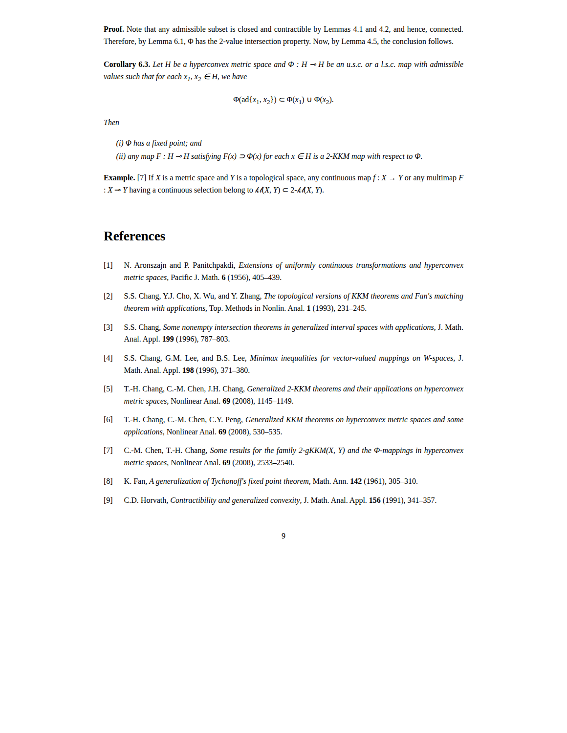Proof. Note that any admissible subset is closed and contractible by Lemmas 4.1 and 4.2, and hence, connected. Therefore, by Lemma 6.1, Φ has the 2-value intersection property. Now, by Lemma 4.5, the conclusion follows.
Corollary 6.3. Let H be a hyperconvex metric space and Φ : H ⊸ H be an u.s.c. or a l.s.c. map with admissible values such that for each x1, x2 ∈ H, we have
Φ(ad{x1, x2}) ⊂ Φ(x1) ∪ Φ(x2).
Then
(i) Φ has a fixed point; and
(ii) any map F : H ⊸ H satisfying F(x) ⊃ Φ(x) for each x ∈ H is a 2-KKM map with respect to Φ.
Example. [7] If X is a metric space and Y is a topological space, any continuous map f : X → Y or any multimap F : X ⊸ Y having a continuous selection belong to 𝓀𝓁(X, Y) ⊂ 2-𝓀𝓁(X, Y).
References
N. Aronszajn and P. Panitchpakdi, Extensions of uniformly continuous transformations and hyperconvex metric spaces, Pacific J. Math. 6 (1956), 405–439.
S.S. Chang, Y.J. Cho, X. Wu, and Y. Zhang, The topological versions of KKM theorems and Fan's matching theorem with applications, Top. Methods in Nonlin. Anal. 1 (1993), 231–245.
S.S. Chang, Some nonempty intersection theorems in generalized interval spaces with applications, J. Math. Anal. Appl. 199 (1996), 787–803.
S.S. Chang, G.M. Lee, and B.S. Lee, Minimax inequalities for vector-valued mappings on W-spaces, J. Math. Anal. Appl. 198 (1996), 371–380.
T.-H. Chang, C.-M. Chen, J.H. Chang, Generalized 2-KKM theorems and their applications on hyperconvex metric spaces, Nonlinear Anal. 69 (2008), 1145–1149.
T.-H. Chang, C.-M. Chen, C.Y. Peng, Generalized KKM theorems on hyperconvex metric spaces and some applications, Nonlinear Anal. 69 (2008), 530–535.
C.-M. Chen, T.-H. Chang, Some results for the family 2-gKKM(X, Y) and the Φ-mappings in hyperconvex metric spaces, Nonlinear Anal. 69 (2008), 2533–2540.
K. Fan, A generalization of Tychonoff's fixed point theorem, Math. Ann. 142 (1961), 305–310.
C.D. Horvath, Contractibility and generalized convexity, J. Math. Anal. Appl. 156 (1991), 341–357.
9